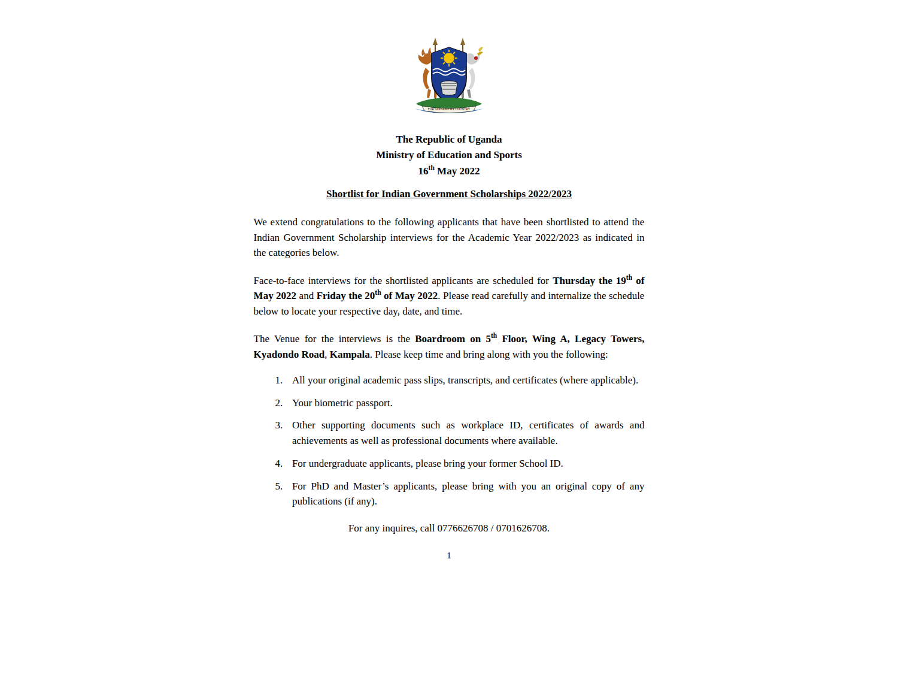FOR GOD AND MY COUNTRY
The Republic of Uganda
Ministry of Education and Sports
16th May 2022
Shortlist for Indian Government Scholarships 2022/2023
We extend congratulations to the following applicants that have been shortlisted to attend the Indian Government Scholarship interviews for the Academic Year 2022/2023 as indicated in the categories below.
Face-to-face interviews for the shortlisted applicants are scheduled for Thursday the 19th of May 2022 and Friday the 20th of May 2022. Please read carefully and internalize the schedule below to locate your respective day, date, and time.
The Venue for the interviews is the Boardroom on 5th Floor, Wing A, Legacy Towers, Kyadondo Road, Kampala. Please keep time and bring along with you the following:
All your original academic pass slips, transcripts, and certificates (where applicable).
Your biometric passport.
Other supporting documents such as workplace ID, certificates of awards and achievements as well as professional documents where available.
For undergraduate applicants, please bring your former School ID.
For PhD and Master’s applicants, please bring with you an original copy of any publications (if any).
For any inquires, call 0776626708 / 0701626708.
1